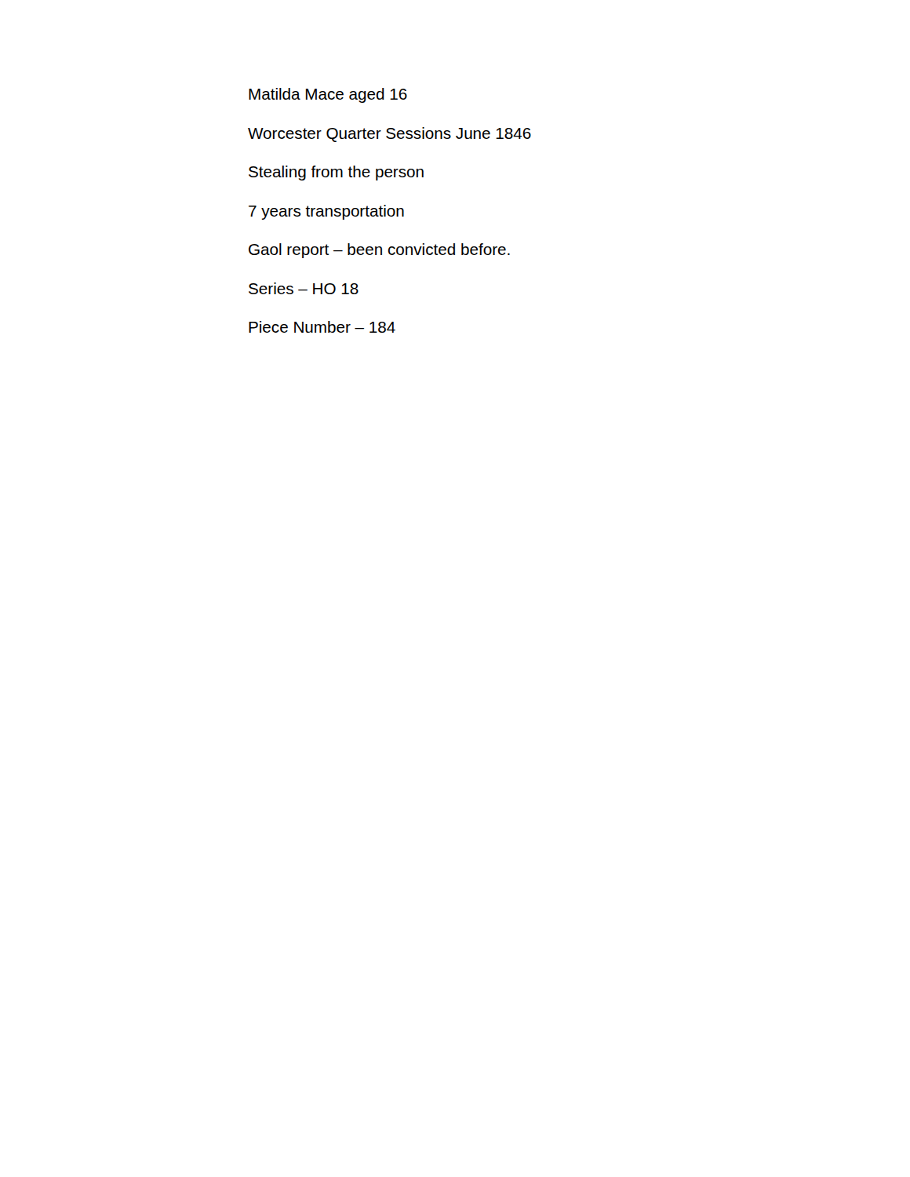Matilda Mace aged 16
Worcester Quarter Sessions June 1846
Stealing from the person
7 years transportation
Gaol report – been convicted before.
Series – HO 18
Piece Number – 184